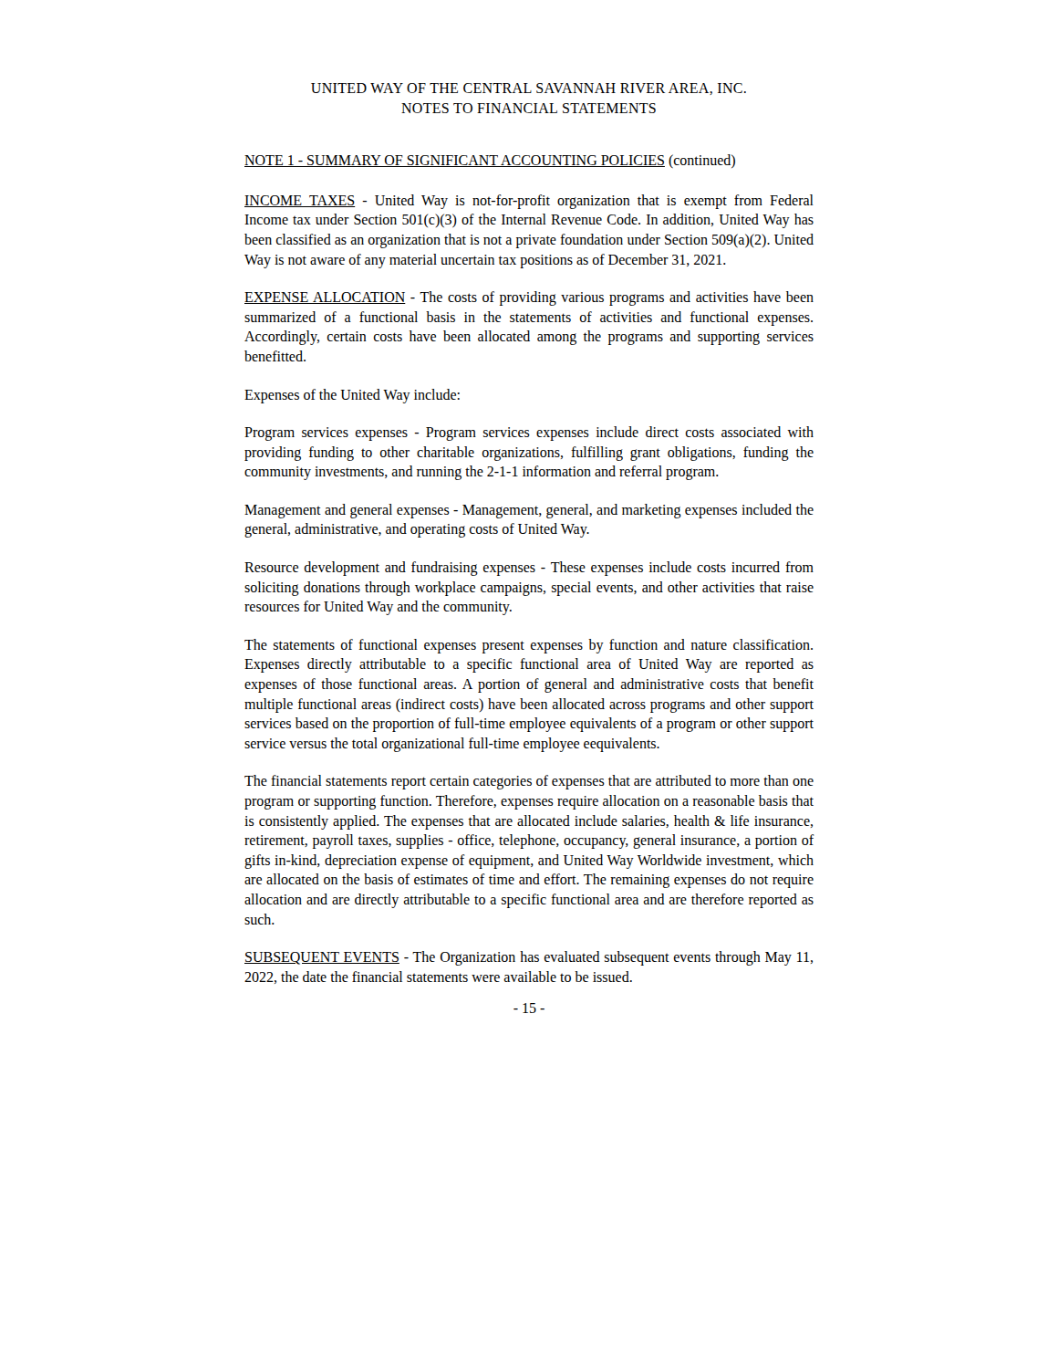UNITED WAY OF THE CENTRAL SAVANNAH RIVER AREA, INC. NOTES TO FINANCIAL STATEMENTS
NOTE 1 - SUMMARY OF SIGNIFICANT ACCOUNTING POLICIES (continued)
INCOME TAXES - United Way is not-for-profit organization that is exempt from Federal Income tax under Section 501(c)(3) of the Internal Revenue Code. In addition, United Way has been classified as an organization that is not a private foundation under Section 509(a)(2). United Way is not aware of any material uncertain tax positions as of December 31, 2021.
EXPENSE ALLOCATION - The costs of providing various programs and activities have been summarized of a functional basis in the statements of activities and functional expenses. Accordingly, certain costs have been allocated among the programs and supporting services benefitted.
Expenses of the United Way include:
Program services expenses - Program services expenses include direct costs associated with providing funding to other charitable organizations, fulfilling grant obligations, funding the community investments, and running the 2-1-1 information and referral program.
Management and general expenses - Management, general, and marketing expenses included the general, administrative, and operating costs of United Way.
Resource development and fundraising expenses - These expenses include costs incurred from soliciting donations through workplace campaigns, special events, and other activities that raise resources for United Way and the community.
The statements of functional expenses present expenses by function and nature classification. Expenses directly attributable to a specific functional area of United Way are reported as expenses of those functional areas. A portion of general and administrative costs that benefit multiple functional areas (indirect costs) have been allocated across programs and other support services based on the proportion of full-time employee equivalents of a program or other support service versus the total organizational full-time employee eequivalents.
The financial statements report certain categories of expenses that are attributed to more than one program or supporting function. Therefore, expenses require allocation on a reasonable basis that is consistently applied. The expenses that are allocated include salaries, health & life insurance, retirement, payroll taxes, supplies - office, telephone, occupancy, general insurance, a portion of gifts in-kind, depreciation expense of equipment, and United Way Worldwide investment, which are allocated on the basis of estimates of time and effort. The remaining expenses do not require allocation and are directly attributable to a specific functional area and are therefore reported as such.
SUBSEQUENT EVENTS - The Organization has evaluated subsequent events through May 11, 2022, the date the financial statements were available to be issued.
- 15 -